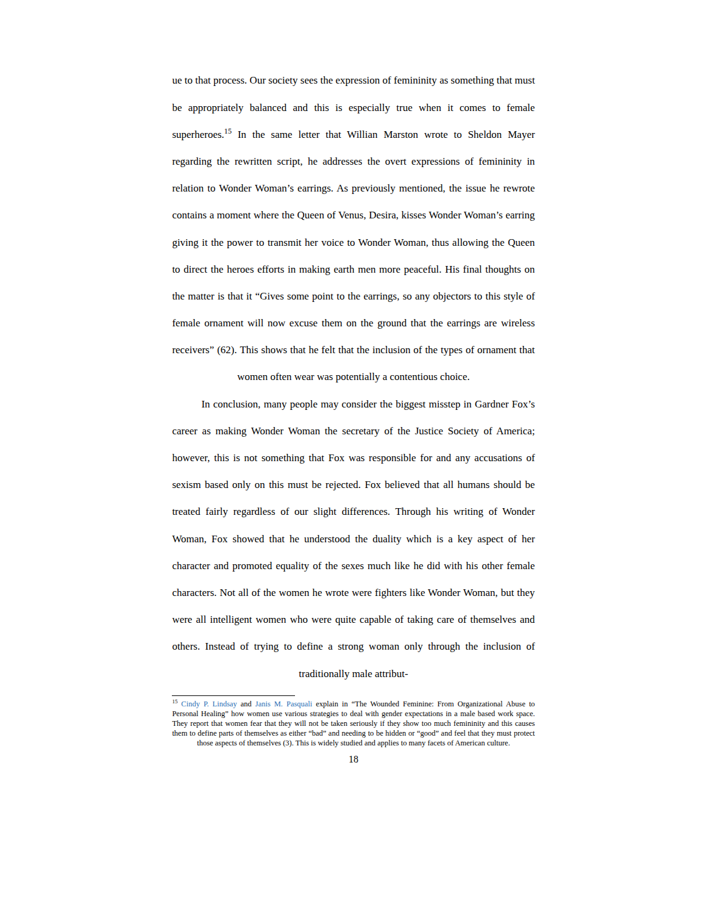ue to that process. Our society sees the expression of femininity as something that must be appropriately balanced and this is especially true when it comes to female superheroes.15 In the same letter that Willian Marston wrote to Sheldon Mayer regarding the rewritten script, he addresses the overt expressions of femininity in relation to Wonder Woman’s earrings. As previously mentioned, the issue he rewrote contains a moment where the Queen of Venus, Desira, kisses Wonder Woman’s earring giving it the power to transmit her voice to Wonder Woman, thus allowing the Queen to direct the heroes efforts in making earth men more peaceful. His final thoughts on the matter is that it “Gives some point to the earrings, so any objectors to this style of female ornament will now excuse them on the ground that the earrings are wireless receivers” (62). This shows that he felt that the inclusion of the types of ornament that women often wear was potentially a contentious choice.
In conclusion, many people may consider the biggest misstep in Gardner Fox’s career as making Wonder Woman the secretary of the Justice Society of America; however, this is not something that Fox was responsible for and any accusations of sexism based only on this must be rejected. Fox believed that all humans should be treated fairly regardless of our slight differences. Through his writing of Wonder Woman, Fox showed that he understood the duality which is a key aspect of her character and promoted equality of the sexes much like he did with his other female characters. Not all of the women he wrote were fighters like Wonder Woman, but they were all intelligent women who were quite capable of taking care of themselves and others. Instead of trying to define a strong woman only through the inclusion of traditionally male attribut-
15 Cindy P. Lindsay and Janis M. Pasquali explain in “The Wounded Feminine: From Organizational Abuse to Personal Healing” how women use various strategies to deal with gender expectations in a male based work space. They report that women fear that they will not be taken seriously if they show too much femininity and this causes them to define parts of themselves as either “bad” and needing to be hidden or “good” and feel that they must protect those aspects of themselves (3). This is widely studied and applies to many facets of American culture.
18